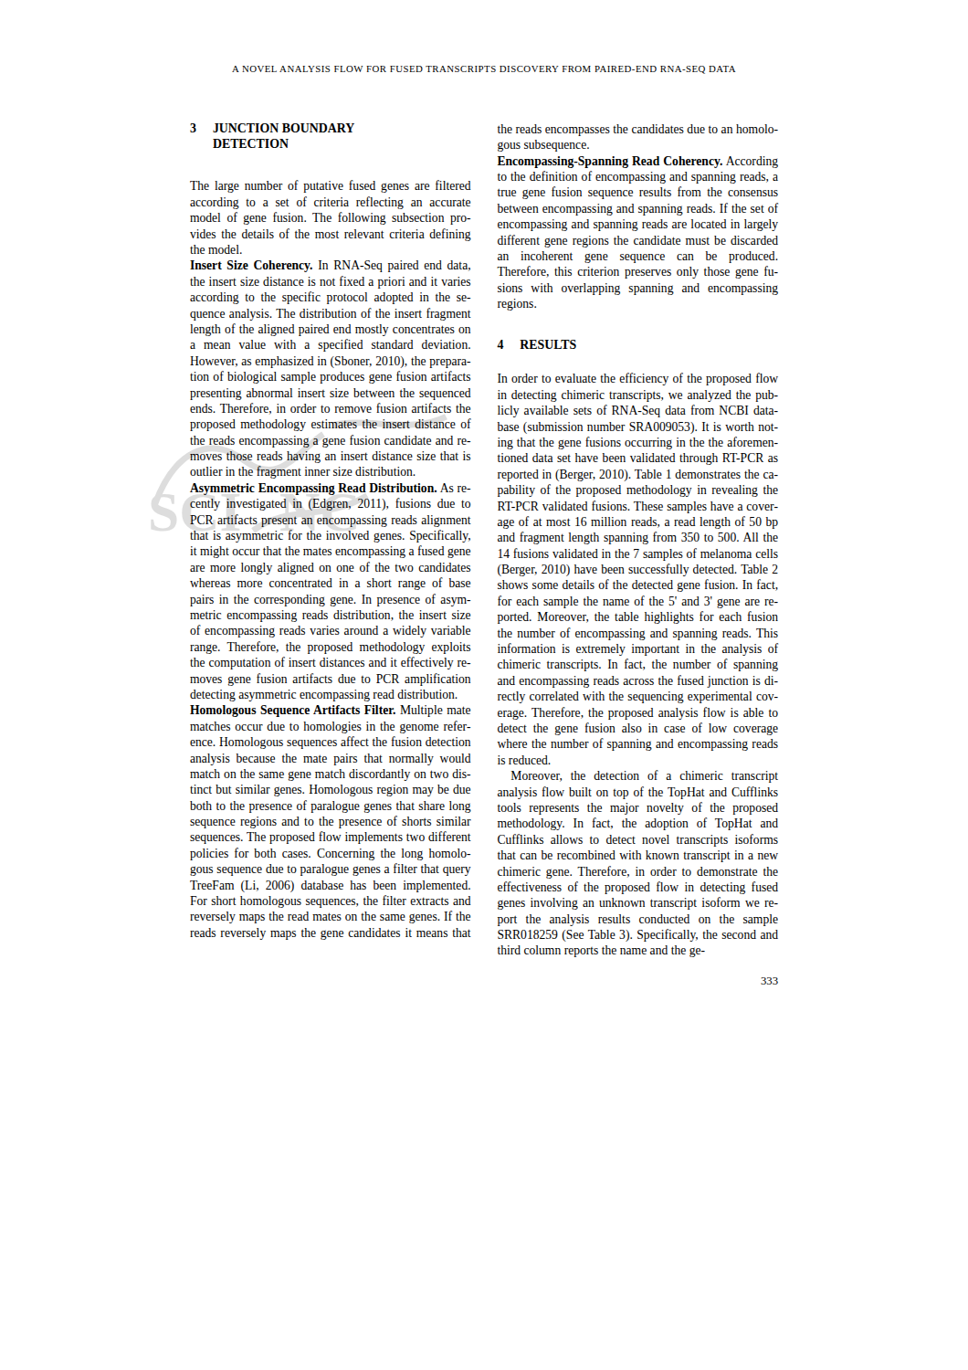A NOVEL ANALYSIS FLOW FOR FUSED TRANSCRIPTS DISCOVERY FROM PAIRED-END RNA-SEQ DATA
SCI NC
3 JUNCTION BOUNDARY
DETECTION
The large number of putative fused genes are filtered according to a set of criteria reflecting an accurate model of gene fusion. The following subsection provides the details of the most relevant criteria defining the model.
Insert Size Coherency. In RNA-Seq paired end data, the insert size distance is not fixed a priori and it varies according to the specific protocol adopted in the sequence analysis. The distribution of the insert fragment length of the aligned paired end mostly concentrates on a mean value with a specified standard deviation. However, as emphasized in (Sboner, 2010), the preparation of biological sample produces gene fusion artifacts presenting abnormal insert size between the sequenced ends. Therefore, in order to remove fusion artifacts the proposed methodology estimates the insert distance of the reads encompassing a gene fusion candidate and removes those reads having an insert distance size that is outlier in the fragment inner size distribution.
Asymmetric Encompassing Read Distribution. As recently investigated in (Edgren, 2011), fusions due to PCR artifacts present an encompassing reads alignment that is asymmetric for the involved genes. Specifically, it might occur that the mates encompassing a fused gene are more longly aligned on one of the two candidates whereas more concentrated in a short range of base pairs in the corresponding gene. In presence of asymmetric encompassing reads distribution, the insert size of encompassing reads varies around a widely variable range. Therefore, the proposed methodology exploits the computation of insert distances and it effectively removes gene fusion artifacts due to PCR amplification detecting asymmetric encompassing read distribution.
Homologous Sequence Artifacts Filter. Multiple mate matches occur due to homologies in the genome reference. Homologous sequences affect the fusion detection analysis because the mate pairs that normally would match on the same gene match discordantly on two distinct but similar genes. Homologous region may be due both to the presence of paralogue genes that share long sequence regions and to the presence of shorts similar sequences. The proposed flow implements two different policies for both cases. Concerning the long homologous sequence due to paralogue genes a filter that query TreeFam (Li, 2006) database has been implemented. For short homologous sequences, the filter extracts and reversely maps the read mates on the same genes. If the reads reversely maps the gene candidates it means that the reads encompasses the candidates due to an homologous subsequence.
Encompassing-Spanning Read Coherency. According to the definition of encompassing and spanning reads, a true gene fusion sequence results from the consensus between encompassing and spanning reads. If the set of encompassing and spanning reads are located in largely different gene regions the candidate must be discarded an incoherent gene sequence can be produced. Therefore, this criterion preserves only those gene fusions with overlapping spanning and encompassing regions.
4 RESULTS
In order to evaluate the efficiency of the proposed flow in detecting chimeric transcripts, we analyzed the publicly available sets of RNA-Seq data from NCBI database (submission number SRA009053). It is worth noting that the gene fusions occurring in the the aforementioned data set have been validated through RT-PCR as reported in (Berger, 2010). Table 1 demonstrates the capability of the proposed methodology in revealing the RT-PCR validated fusions. These samples have a coverage of at most 16 million reads, a read length of 50 bp and fragment length spanning from 350 to 500. All the 14 fusions validated in the 7 samples of melanoma cells (Berger, 2010) have been successfully detected. Table 2 shows some details of the detected gene fusion. In fact, for each sample the name of the 5' and 3' gene are reported. Moreover, the table highlights for each fusion the number of encompassing and spanning reads. This information is extremely important in the analysis of chimeric transcripts. In fact, the number of spanning and encompassing reads across the fused junction is directly correlated with the sequencing experimental coverage. Therefore, the proposed analysis flow is able to detect the gene fusion also in case of low coverage where the number of spanning and encompassing reads is reduced.
Moreover, the detection of a chimeric transcript analysis flow built on top of the TopHat and Cufflinks tools represents the major novelty of the proposed methodology. In fact, the adoption of TopHat and Cufflinks allows to detect novel transcripts isoforms that can be recombined with known transcript in a new chimeric gene. Therefore, in order to demonstrate the effectiveness of the proposed flow in detecting fused genes involving an unknown transcript isoform we report the analysis results conducted on the sample SRR018259 (See Table 3). Specifically, the second and third column reports the name and the ge-
333